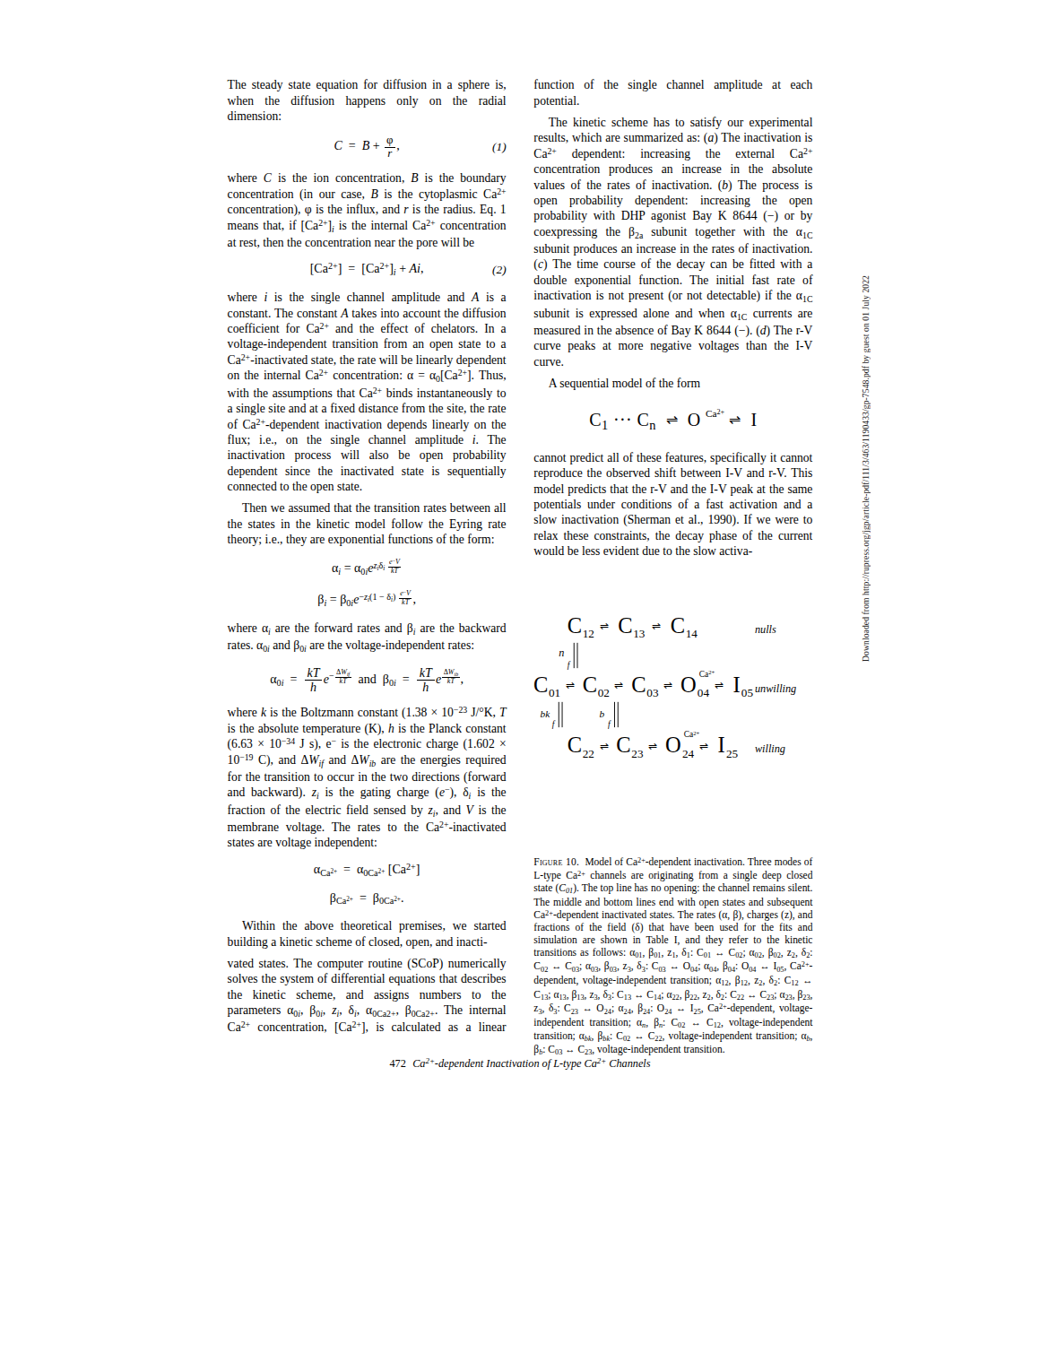Downloaded from http://rupress.org/jgp/article-pdf/111/3/463/1190433/gp-7548.pdf by guest on 01 July 2022
The steady state equation for diffusion in a sphere is, when the diffusion happens only on the radial dimension:
C = B + φr, (1)
where C is the ion concentration, B is the boundary concentration (in our case, B is the cytoplasmic Ca2+ concentration), φ is the influx, and r is the radius. Eq. 1 means that, if [Ca2+]i is the internal Ca2+ concentration at rest, then the concentration near the pore will be
[Ca2+] = [Ca2+]i + Ai, (2)
where i is the single channel amplitude and A is a constant. The constant A takes into account the diffusion coefficient for Ca2+ and the effect of chelators. In a voltage-independent transition from an open state to a Ca2+-inactivated state, the rate will be linearly dependent on the internal Ca2+ concentration: α = α0[Ca2+]. Thus, with the assumptions that Ca2+ binds instantaneously to a single site and at a fixed distance from the site, the rate of Ca2+-dependent inactivation depends linearly on the flux; i.e., on the single channel amplitude i. The inactivation process will also be open probability dependent since the inactivated state is sequentially connected to the open state.
Then we assumed that the transition rates between all the states in the kinetic model follow the Eyring rate theory; i.e., they are exponential functions of the form:
αi = α0ieziδi e−V kT
βi = β0ie−zi(1 − δi) e−V kT,
where αi are the forward rates and βi are the backward rates. α0i and β0i are the voltage-independent rates:
α0i = kT h e−ΔWif kT and β0i = kT h eΔWib kT,
where k is the Boltzmann constant (1.38 × 10−23 J/°K, T is the absolute temperature (K), h is the Planck constant (6.63 × 10−34 J s), e− is the electronic charge (1.602 × 10−19 C), and ΔWif and ΔWib are the energies required for the transition to occur in the two directions (forward and backward). zi is the gating charge (e−), δi is the fraction of the electric field sensed by zi, and V is the membrane voltage. The rates to the Ca2+-inactivated states are voltage independent:
αCa2+ = α0Ca2+ [Ca2+]
βCa2+ = β0Ca2+.
Within the above theoretical premises, we started building a kinetic scheme of closed, open, and inacti-
vated states. The computer routine (SCoP) numerically solves the system of differential equations that describes the kinetic scheme, and assigns numbers to the parameters α0i, β0i, zi, δi, α0Ca2+, β0Ca2+. The internal Ca2+ concentration, [Ca2+], is calculated as a linear function of the single channel amplitude at each potential.
The kinetic scheme has to satisfy our experimental results, which are summarized as: (a) The inactivation is Ca2+ dependent: increasing the external Ca2+ concentration produces an increase in the absolute values of the rates of inactivation. (b) The process is open probability dependent: increasing the open probability with DHP agonist Bay K 8644 (−) or by coexpressing the β2a subunit together with the α1C subunit produces an increase in the rates of inactivation. (c) The time course of the decay can be fitted with a double exponential function. The initial fast rate of inactivation is not present (or not detectable) if the α1C subunit is expressed alone and when α1C currents are measured in the absence of Bay K 8644 (−). (d) The r-V curve peaks at more negative voltages than the I-V curve.
A sequential model of the form
C1 ··· Cn ⇌ O Ca2+⇌ I
cannot predict all of these features, specifically it cannot reproduce the observed shift between I-V and r-V. This model predicts that the r-V and the I-V peak at the same potentials under conditions of a fast activation and a slow inactivation (Sherman et al., 1990). If we were to relax these constraints, the decay phase of the current would be less evident due to the slow activa-
C 12 ⇌ C 13 ⇌ C 14 nulls n f C 01 ⇌ C 02 ⇌ C 03 ⇌ O 04 ⇌ Ca2+ I 05 unwilling bk f b f C 22 ⇌ C 23 ⇌ O 24 ⇌ Ca2+ I 25 willing
Figure 10. Model of Ca2+-dependent inactivation. Three modes of L-type Ca2+ channels are originating from a single deep closed state (C01). The top line has no opening: the channel remains silent. The middle and bottom lines end with open states and subsequent Ca2+-dependent inactivated states. The rates (α, β), charges (z), and fractions of the field (δ) that have been used for the fits and simulation are shown in Table I, and they refer to the kinetic transitions as follows: α01, β01, z1, δ1: C01 ↔ C02; α02, β02, z2, δ2: C02 ↔ C03; α03, β03, z3, δ3: C03 ↔ O04; α04, β04: O04 ↔ I05, Ca2+-dependent, voltage-independent transition; α12, β12, z2, δ2: C12 ↔ C13; α13, β13, z3, δ3: C13 ↔ C14; α22, β22, z2, δ2: C22 ↔ C23; α23, β23, z3, δ3: C23 ↔ O24; α24, β24: O24 ↔ I25, Ca2+-dependent, voltage-independent transition; αn, βn: C02 ↔ C12, voltage-independent transition; αbk, βbk: C02 ↔ C22, voltage-independent transition; αb, βb: C03 ↔ C23, voltage-independent transition.
472 Ca2+-dependent Inactivation of L-type Ca2+ Channels